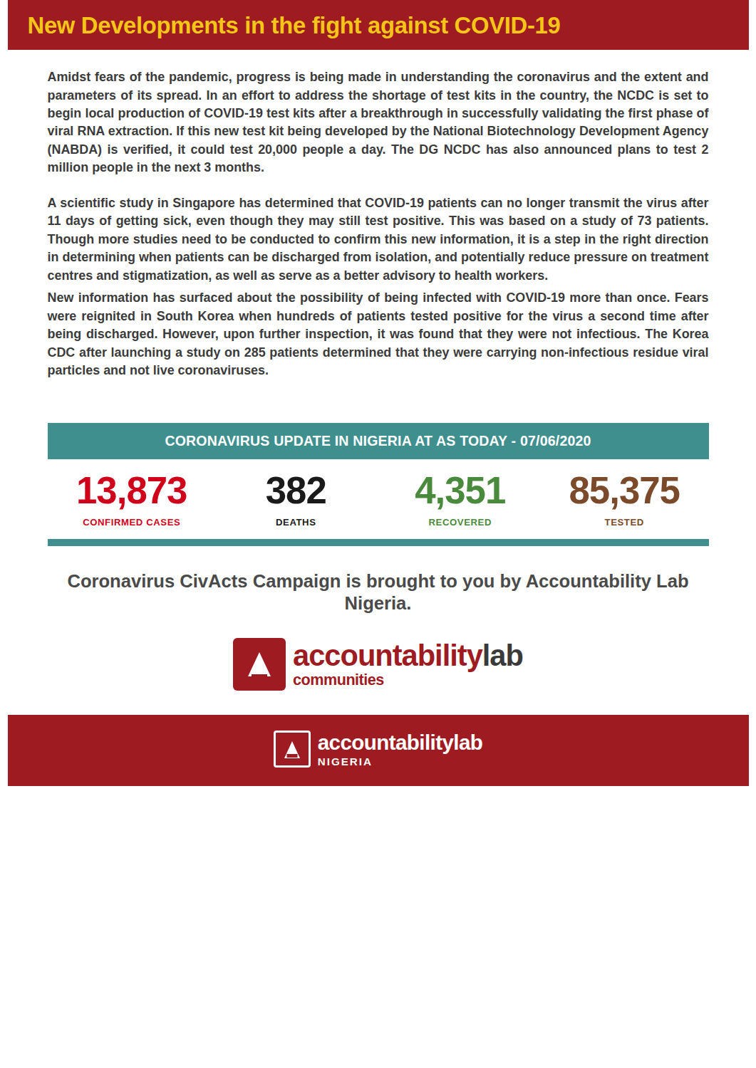New Developments in the fight against COVID-19
Amidst fears of the pandemic, progress is being made in understanding the coronavirus and the extent and parameters of its spread. In an effort to address the shortage of test kits in the country, the NCDC is set to begin local production of COVID-19 test kits after a breakthrough in successfully validating the first phase of viral RNA extraction. If this new test kit being developed by the National Biotechnology Development Agency (NABDA) is verified, it could test 20,000 people a day. The DG NCDC has also announced plans to test 2 million people in the next 3 months.
A scientific study in Singapore has determined that COVID-19 patients can no longer transmit the virus after 11 days of getting sick, even though they may still test positive. This was based on a study of 73 patients. Though more studies need to be conducted to confirm this new information, it is a step in the right direction in determining when patients can be discharged from isolation, and potentially reduce pressure on treatment centres and stigmatization, as well as serve as a better advisory to health workers.
New information has surfaced about the possibility of being infected with COVID-19 more than once. Fears were reignited in South Korea when hundreds of patients tested positive for the virus a second time after being discharged. However, upon further inspection, it was found that they were not infectious. The Korea CDC after launching a study on 285 patients determined that they were carrying non-infectious residue viral particles and not live coronaviruses.
CORONAVIRUS UPDATE IN NIGERIA AT AS TODAY - 07/06/2020
13,873
CONFIRMED CASES
382
DEATHS
4,351
RECOVERED
85,375
TESTED
Coronavirus CivActs Campaign is brought to you by Accountability Lab Nigeria.
accountability lab
communities
accountabilitylab
NIGERIA